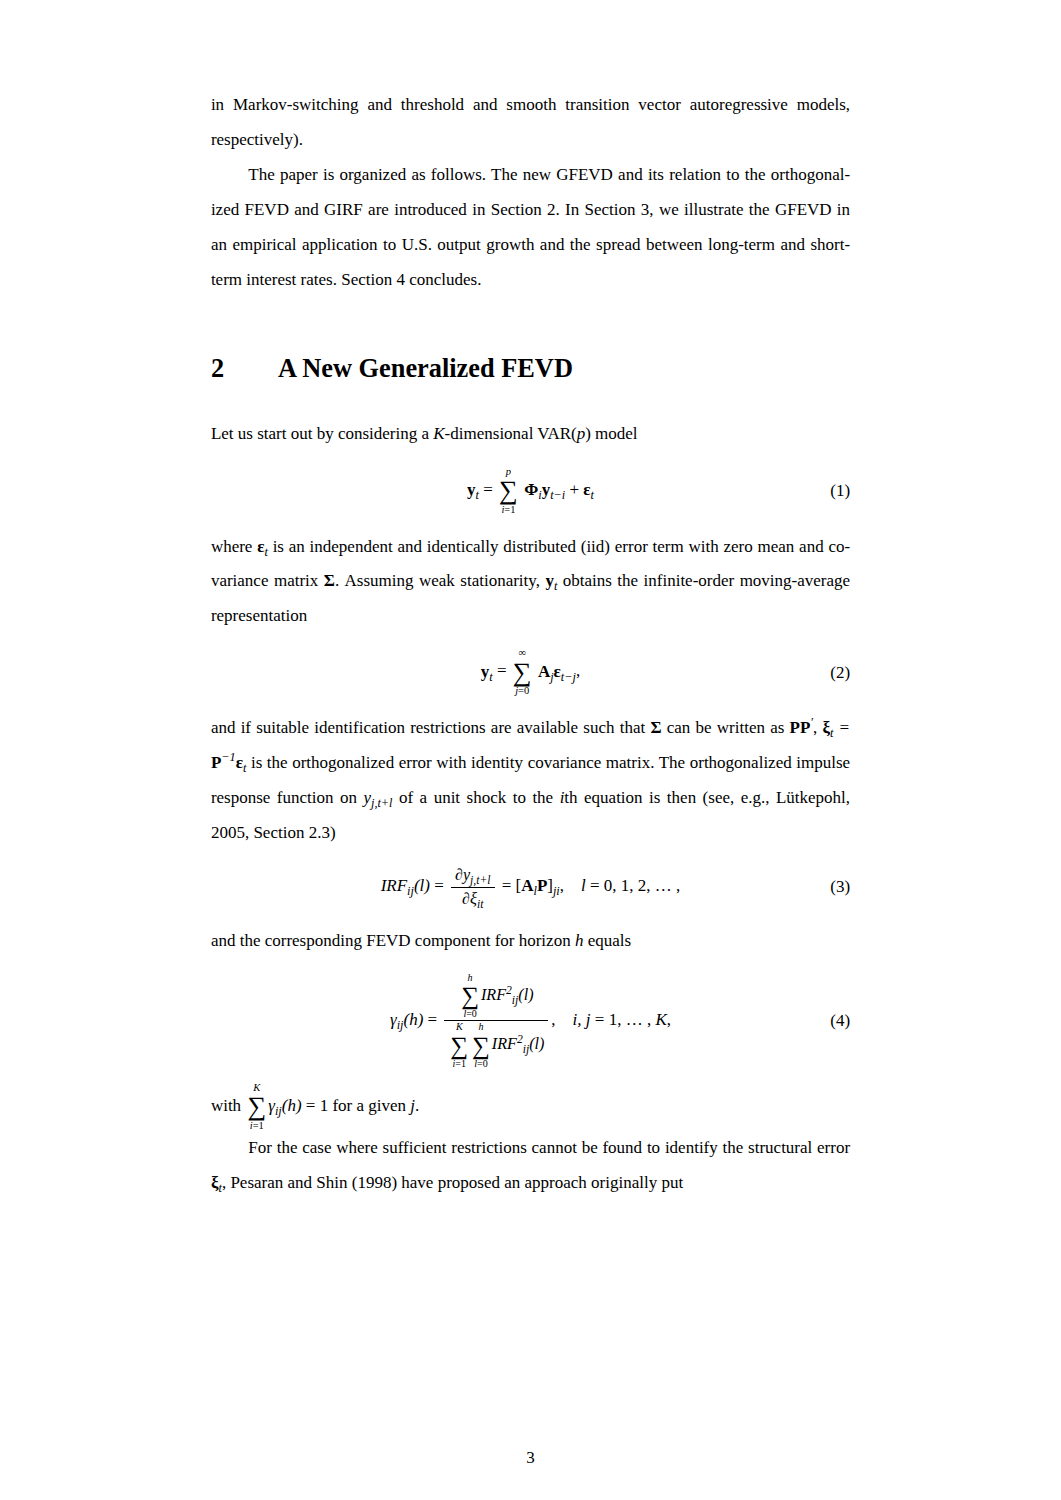in Markov-switching and threshold and smooth transition vector autoregressive models, respectively).
The paper is organized as follows. The new GFEVD and its relation to the orthogonalized FEVD and GIRF are introduced in Section 2. In Section 3, we illustrate the GFEVD in an empirical application to U.S. output growth and the spread between long-term and short-term interest rates. Section 4 concludes.
2 A New Generalized FEVD
Let us start out by considering a K-dimensional VAR(p) model
yt = p∑i=1 Φiyt−i + εt (1)
where εt is an independent and identically distributed (iid) error term with zero mean and covariance matrix Σ. Assuming weak stationarity, yt obtains the infinite-order moving-average representation
yt = ∞∑j=0 Ajεt−j, (2)
and if suitable identification restrictions are available such that Σ can be written as PP′, ξt = P−1εt is the orthogonalized error with identity covariance matrix. The orthogonalized impulse response function on yj,t+l of a unit shock to the ith equation is then (see, e.g., Lütkepohl, 2005, Section 2.3)
IRFij(l) = ∂yj,t+l∂ξit = [AlP]ji, l = 0, 1, 2, … , (3)
and the corresponding FEVD component for horizon h equals
γij(h) = h∑l=0 IRF2ij(l) K∑i=1 h∑l=0 IRF2ij(l) , i, j = 1, … , K, (4)
with K∑i=1 γij(h) = 1 for a given j.
For the case where sufficient restrictions cannot be found to identify the structural error ξt, Pesaran and Shin (1998) have proposed an approach originally put
3